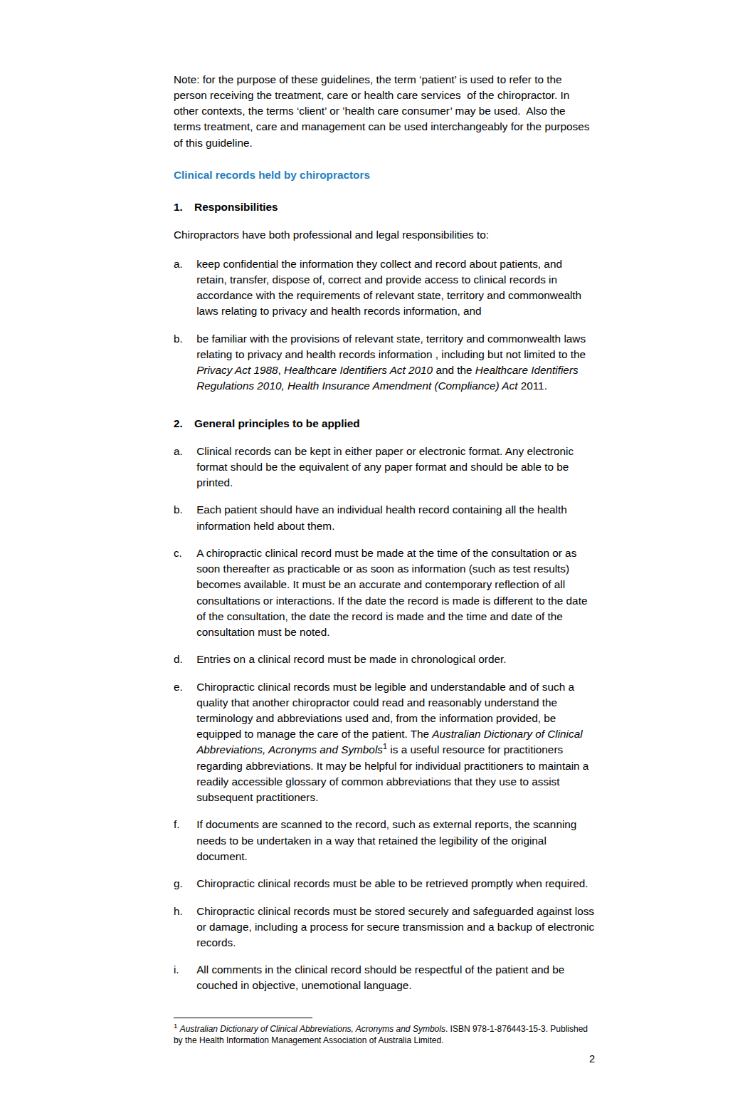Note: for the purpose of these guidelines, the term ‘patient’ is used to refer to the person receiving the treatment, care or health care services of the chiropractor. In other contexts, the terms ‘client’ or ’health care consumer’ may be used. Also the terms treatment, care and management can be used interchangeably for the purposes of this guideline.
Clinical records held by chiropractors
1. Responsibilities
Chiropractors have both professional and legal responsibilities to:
keep confidential the information they collect and record about patients, and retain, transfer, dispose of, correct and provide access to clinical records in accordance with the requirements of relevant state, territory and commonwealth laws relating to privacy and health records information, and
be familiar with the provisions of relevant state, territory and commonwealth laws relating to privacy and health records information , including but not limited to the Privacy Act 1988, Healthcare Identifiers Act 2010 and the Healthcare Identifiers Regulations 2010, Health Insurance Amendment (Compliance) Act 2011.
2. General principles to be applied
Clinical records can be kept in either paper or electronic format. Any electronic format should be the equivalent of any paper format and should be able to be printed.
Each patient should have an individual health record containing all the health information held about them.
A chiropractic clinical record must be made at the time of the consultation or as soon thereafter as practicable or as soon as information (such as test results) becomes available. It must be an accurate and contemporary reflection of all consultations or interactions. If the date the record is made is different to the date of the consultation, the date the record is made and the time and date of the consultation must be noted.
Entries on a clinical record must be made in chronological order.
Chiropractic clinical records must be legible and understandable and of such a quality that another chiropractor could read and reasonably understand the terminology and abbreviations used and, from the information provided, be equipped to manage the care of the patient. The Australian Dictionary of Clinical Abbreviations, Acronyms and Symbols1 is a useful resource for practitioners regarding abbreviations. It may be helpful for individual practitioners to maintain a readily accessible glossary of common abbreviations that they use to assist subsequent practitioners.
If documents are scanned to the record, such as external reports, the scanning needs to be undertaken in a way that retained the legibility of the original document.
Chiropractic clinical records must be able to be retrieved promptly when required.
Chiropractic clinical records must be stored securely and safeguarded against loss or damage, including a process for secure transmission and a backup of electronic records.
All comments in the clinical record should be respectful of the patient and be couched in objective, unemotional language.
1 Australian Dictionary of Clinical Abbreviations, Acronyms and Symbols. ISBN 978-1-876443-15-3. Published by the Health Information Management Association of Australia Limited.
2